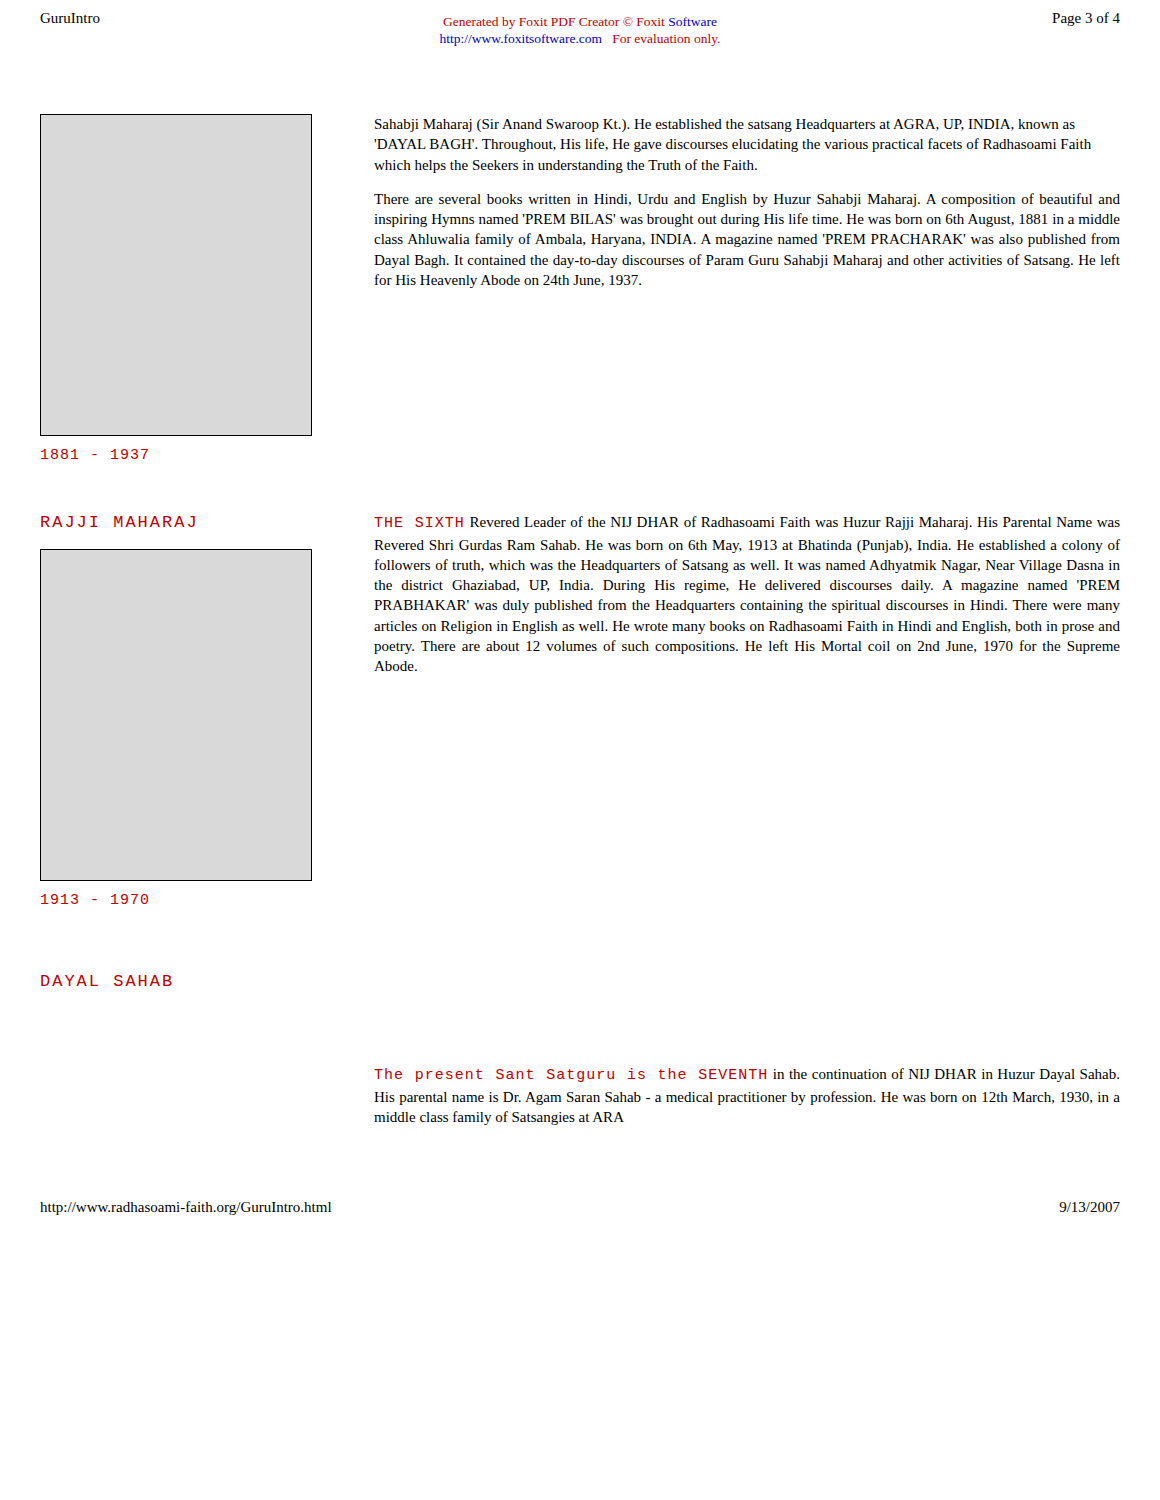GuruIntro Page 3 of 4
Generated by Foxit PDF Creator © Foxit Software
http://www.foxitsoftware.com For evaluation only.
1881 - 1937
Sahabji Maharaj (Sir Anand Swaroop Kt.). He established the satsang Headquarters at AGRA, UP, INDIA, known as 'DAYAL BAGH'. Throughout, His life, He gave discourses elucidating the various practical facets of Radhasoami Faith which helps the Seekers in understanding the Truth of the Faith.
There are several books written in Hindi, Urdu and English by Huzur Sahabji Maharaj. A composition of beautiful and inspiring Hymns named 'PREM BILAS' was brought out during His life time. He was born on 6th August, 1881 in a middle class Ahluwalia family of Ambala, Haryana, INDIA. A magazine named 'PREM PRACHARAK' was also published from Dayal Bagh. It contained the day-to-day discourses of Param Guru Sahabji Maharaj and other activities of Satsang. He left for His Heavenly Abode on 24th June, 1937.
RAJJI MAHARAJ
1913 - 1970
THE SIXTH Revered Leader of the NIJ DHAR of Radhasoami Faith was Huzur Rajji Maharaj. His Parental Name was Revered Shri Gurdas Ram Sahab. He was born on 6th May, 1913 at Bhatinda (Punjab), India. He established a colony of followers of truth, which was the Headquarters of Satsang as well. It was named Adhyatmik Nagar, Near Village Dasna in the district Ghaziabad, UP, India. During His regime, He delivered discourses daily. A magazine named 'PREM PRABHAKAR' was duly published from the Headquarters containing the spiritual discourses in Hindi. There were many articles on Religion in English as well. He wrote many books on Radhasoami Faith in Hindi and English, both in prose and poetry. There are about 12 volumes of such compositions. He left His Mortal coil on 2nd June, 1970 for the Supreme Abode.
DAYAL SAHAB
The present Sant Satguru is the SEVENTH in the continuation of NIJ DHAR in Huzur Dayal Sahab. His parental name is Dr. Agam Saran Sahab - a medical practitioner by profession. He was born on 12th March, 1930, in a middle class family of Satsangies at ARA
http://www.radhasoami-faith.org/GuruIntro.html 9/13/2007